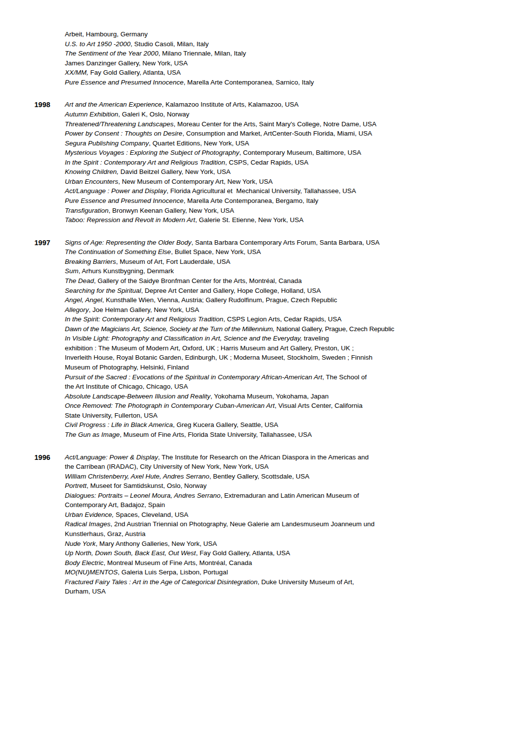Arbeit, Hambourg, Germany
U.S. to Art 1950 -2000, Studio Casoli, Milan, Italy
The Sentiment of the Year 2000, Milano Triennale, Milan, Italy
James Danzinger Gallery, New York, USA
XX/MM, Fay Gold Gallery, Atlanta, USA
Pure Essence and Presumed Innocence, Marella Arte Contemporanea, Sarnico, Italy
1998
Art and the American Experience, Kalamazoo Institute of Arts, Kalamazoo, USA
Autumn Exhibition, Galeri K, Oslo, Norway
Threatened/Threatening Landscapes, Moreau Center for the Arts, Saint Mary's College, Notre Dame, USA
Power by Consent : Thoughts on Desire, Consumption and Market, ArtCenter-South Florida, Miami, USA
Segura Publishing Company, Quartet Editions, New York, USA
Mysterious Voyages : Exploring the Subject of Photography, Contemporary Museum, Baltimore, USA
In the Spirit : Contemporary Art and Religious Tradition, CSPS, Cedar Rapids, USA
Knowing Children, David Beitzel Gallery, New York, USA
Urban Encounters, New Museum of Contemporary Art, New York, USA
Act/Language : Power and Display, Florida Agricultural et Mechanical University, Tallahassee, USA
Pure Essence and Presumed Innocence, Marella Arte Contemporanea, Bergamo, Italy
Transfiguration, Bronwyn Keenan Gallery, New York, USA
Taboo: Repression and Revolt in Modern Art, Galerie St. Etienne, New York, USA
1997
Signs of Age: Representing the Older Body, Santa Barbara Contemporary Arts Forum, Santa Barbara, USA
The Continuation of Something Else, Bullet Space, New York, USA
Breaking Barriers, Museum of Art, Fort Lauderdale, USA
Sum, Arhurs Kunstbygning, Denmark
The Dead, Gallery of the Saidye Bronfman Center for the Arts, Montréal, Canada
Searching for the Spiritual, Depree Art Center and Gallery, Hope College, Holland, USA
Angel, Angel, Kunsthalle Wien, Vienna, Austria; Gallery Rudolfinum, Prague, Czech Republic
Allegory, Joe Helman Gallery, New York, USA
In the Spirit: Contemporary Art and Religious Tradition, CSPS Legion Arts, Cedar Rapids, USA
Dawn of the Magicians Art, Science, Society at the Turn of the Millennium, National Gallery, Prague, Czech Republic
In Visible Light: Photography and Classification in Art, Science and the Everyday, traveling
exhibition : The Museum of Modern Art, Oxford, UK ; Harris Museum and Art Gallery, Preston, UK ;
Inverleith House, Royal Botanic Garden, Edinburgh, UK ; Moderna Museet, Stockholm, Sweden ; Finnish
Museum of Photography, Helsinki, Finland
Pursuit of the Sacred : Evocations of the Spiritual in Contemporary African-American Art, The School of
the Art Institute of Chicago, Chicago, USA
Absolute Landscape-Between Illusion and Reality, Yokohama Museum, Yokohama, Japan
Once Removed: The Photograph in Contemporary Cuban-American Art, Visual Arts Center, California
State University, Fullerton, USA
Civil Progress : Life in Black America, Greg Kucera Gallery, Seattle, USA
The Gun as Image, Museum of Fine Arts, Florida State University, Tallahassee, USA
1996
Act/Language: Power & Display, The Institute for Research on the African Diaspora in the Americas and
the Carribean (IRADAC), City University of New York, New York, USA
William Christenberry, Axel Hute, Andres Serrano, Bentley Gallery, Scottsdale, USA
Portrett, Museet for Samtidskunst, Oslo, Norway
Dialogues: Portraits – Leonel Moura, Andres Serrano, Extremaduran and Latin American Museum of
Contemporary Art, Badajoz, Spain
Urban Evidence, Spaces, Cleveland, USA
Radical Images, 2nd Austrian Triennial on Photography, Neue Galerie am Landesmuseum Joanneum und
Kunstlerhaus, Graz, Austria
Nude York, Mary Anthony Galleries, New York, USA
Up North, Down South, Back East, Out West, Fay Gold Gallery, Atlanta, USA
Body Electric, Montreal Museum of Fine Arts, Montréal, Canada
MO(NU)MENTOS, Galeria Luis Serpa, Lisbon, Portugal
Fractured Fairy Tales : Art in the Age of Categorical Disintegration, Duke University Museum of Art,
Durham, USA